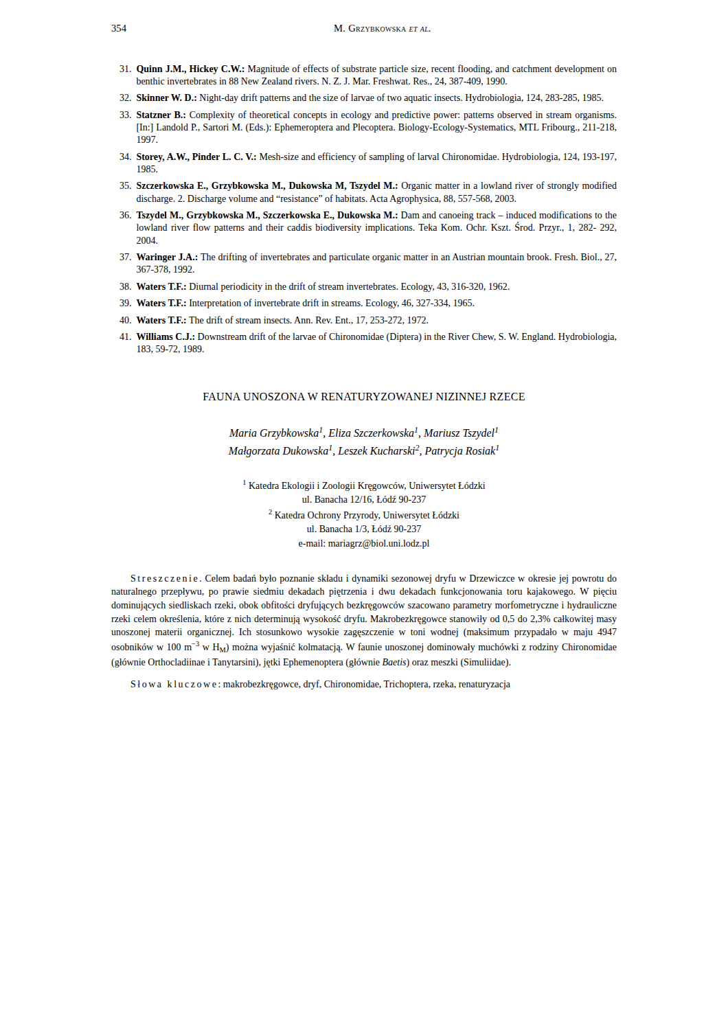354 M. Grzybkowska et al.
Quinn J.M., Hickey C.W.: Magnitude of effects of substrate particle size, recent flooding, and catchment development on benthic invertebrates in 88 New Zealand rivers. N. Z. J. Mar. Freshwat. Res., 24, 387-409, 1990.
Skinner W. D.: Night-day drift patterns and the size of larvae of two aquatic insects. Hydrobiologia, 124, 283-285, 1985.
Statzner B.: Complexity of theoretical concepts in ecology and predictive power: patterns observed in stream organisms. [In:] Landold P., Sartori M. (Eds.): Ephemeroptera and Plecoptera. Biology-Ecology-Systematics, MTL Fribourg., 211-218, 1997.
Storey, A.W., Pinder L. C. V.: Mesh-size and efficiency of sampling of larval Chironomidae. Hydrobiologia, 124, 193-197, 1985.
Szczerkowska E., Grzybkowska M., Dukowska M, Tszydel M.: Organic matter in a lowland river of strongly modified discharge. 2. Discharge volume and “resistance” of habitats. Acta Agrophysica, 88, 557-568, 2003.
Tszydel M., Grzybkowska M., Szczerkowska E., Dukowska M.: Dam and canoeing track – induced modifications to the lowland river flow patterns and their caddis biodiversity implications. Teka Kom. Ochr. Kszt. Środ. Przyr., 1, 282- 292, 2004.
Waringer J.A.: The drifting of invertebrates and particulate organic matter in an Austrian mountain brook. Fresh. Biol., 27, 367-378, 1992.
Waters T.F.: Diurnal periodicity in the drift of stream invertebrates. Ecology, 43, 316-320, 1962.
Waters T.F.: Interpretation of invertebrate drift in streams. Ecology, 46, 327-334, 1965.
Waters T.F.: The drift of stream insects. Ann. Rev. Ent., 17, 253-272, 1972.
Williams C.J.: Downstream drift of the larvae of Chironomidae (Diptera) in the River Chew, S. W. England. Hydrobiologia, 183, 59-72, 1989.
FAUNA UNOSZONA W RENATURYZOWANEJ NIZINNEJ RZECE
Maria Grzybkowska1, Eliza Szczerkowska1, Mariusz Tszydel1
Małgorzata Dukowska1, Leszek Kucharski2, Patrycja Rosiak1
1 Katedra Ekologii i Zoologii Kręgowców, Uniwersytet Łódzki
ul. Banacha 12/16, Łódź 90-237
2 Katedra Ochrony Przyrody, Uniwersytet Łódzki
ul. Banacha 1/3, Łódź 90-237
e-mail: mariagrz@biol.uni.lodz.pl
Streszczenie. Celem badań było poznanie składu i dynamiki sezonowej dryfu w Drzewiczce w okresie jej powrotu do naturalnego przepływu, po prawie siedmiu dekadach piętrzenia i dwu dekadach funkcjonowania toru kajakowego. W pięciu dominujących siedliskach rzeki, obok obfitości dryfujących bezkręgowców szacowano parametry morfometryczne i hydrauliczne rzeki celem określenia, które z nich determinują wysokość dryfu. Makrobezkręgowce stanowiły od 0,5 do 2,3% całkowitej masy unoszonej materii organicznej. Ich stosunkowo wysokie zagęszczenie w toni wodnej (maksimum przypadało w maju 4947 osobników w 100 m−3 w HM) można wyjaśnić kolmatacją. W faunie unoszonej dominowały muchówki z rodziny Chironomidae (głównie Orthocladiinae i Tanytarsini), jętki Ephemenoptera (głównie Baetis) oraz meszki (Simuliidae).
Słowa kluczowe: makrobezkręgowce, dryf, Chironomidae, Trichoptera, rzeka, renaturyzacja